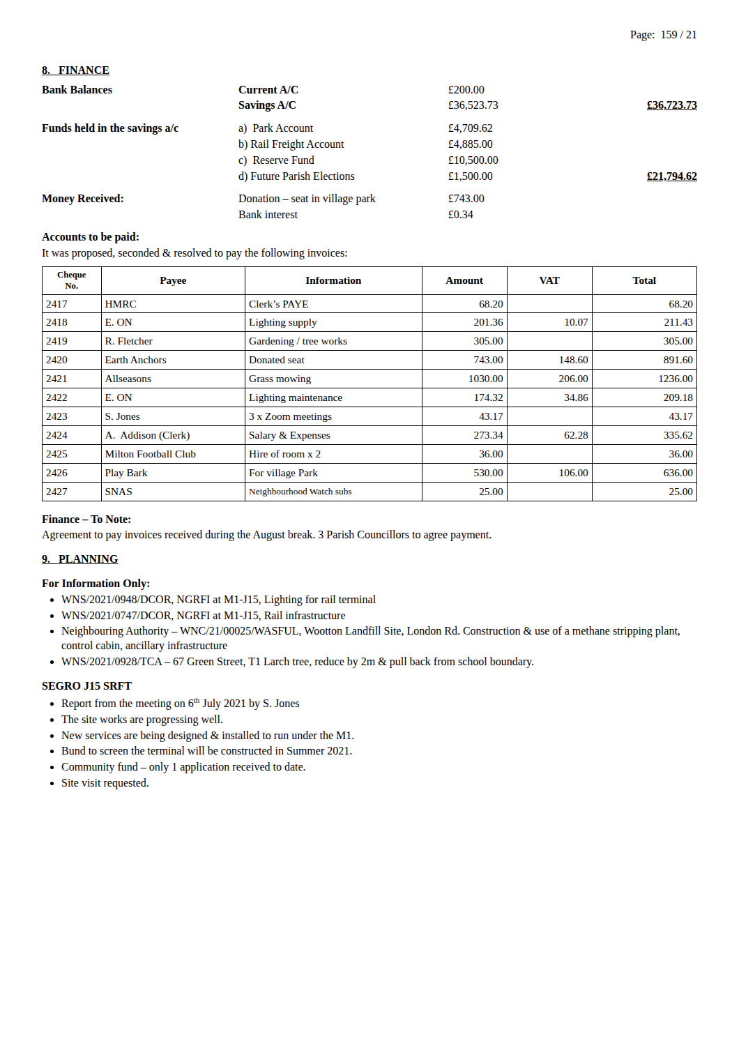Page: 159 / 21
8. FINANCE
| Bank Balances | Current A/C | £200.00 | |
| | Savings A/C | £36,523.73 | £36,723.73 |
| Funds held in the savings a/c | a) Park Account | £4,709.62 | |
| | b) Rail Freight Account | £4,885.00 | |
| | c) Reserve Fund | £10,500.00 | |
| | d) Future Parish Elections | £1,500.00 | £21,794.62 |
| Money Received: | Donation – seat in village park | £743.00 | |
| | Bank interest | £0.34 | |
Accounts to be paid:
It was proposed, seconded & resolved to pay the following invoices:
| Cheque No. | Payee | Information | Amount | VAT | Total |
| --- | --- | --- | --- | --- | --- |
| 2417 | HMRC | Clerk’s PAYE | 68.20 | | 68.20 |
| 2418 | E. ON | Lighting supply | 201.36 | 10.07 | 211.43 |
| 2419 | R. Fletcher | Gardening / tree works | 305.00 | | 305.00 |
| 2420 | Earth Anchors | Donated seat | 743.00 | 148.60 | 891.60 |
| 2421 | Allseasons | Grass mowing | 1030.00 | 206.00 | 1236.00 |
| 2422 | E. ON | Lighting maintenance | 174.32 | 34.86 | 209.18 |
| 2423 | S. Jones | 3 x Zoom meetings | 43.17 | | 43.17 |
| 2424 | A. Addison (Clerk) | Salary & Expenses | 273.34 | 62.28 | 335.62 |
| 2425 | Milton Football Club | Hire of room x 2 | 36.00 | | 36.00 |
| 2426 | Play Bark | For village Park | 530.00 | 106.00 | 636.00 |
| 2427 | SNAS | Neighbourhood Watch subs | 25.00 | | 25.00 |
Finance – To Note:
Agreement to pay invoices received during the August break. 3 Parish Councillors to agree payment.
9. PLANNING
For Information Only:
WNS/2021/0948/DCOR, NGRFI at M1-J15, Lighting for rail terminal
WNS/2021/0747/DCOR, NGRFI at M1-J15, Rail infrastructure
Neighbouring Authority – WNC/21/00025/WASFUL, Wootton Landfill Site, London Rd. Construction & use of a methane stripping plant, control cabin, ancillary infrastructure
WNS/2021/0928/TCA – 67 Green Street, T1 Larch tree, reduce by 2m & pull back from school boundary.
SEGRO J15 SRFT
Report from the meeting on 6th July 2021 by S. Jones
The site works are progressing well.
New services are being designed & installed to run under the M1.
Bund to screen the terminal will be constructed in Summer 2021.
Community fund – only 1 application received to date.
Site visit requested.